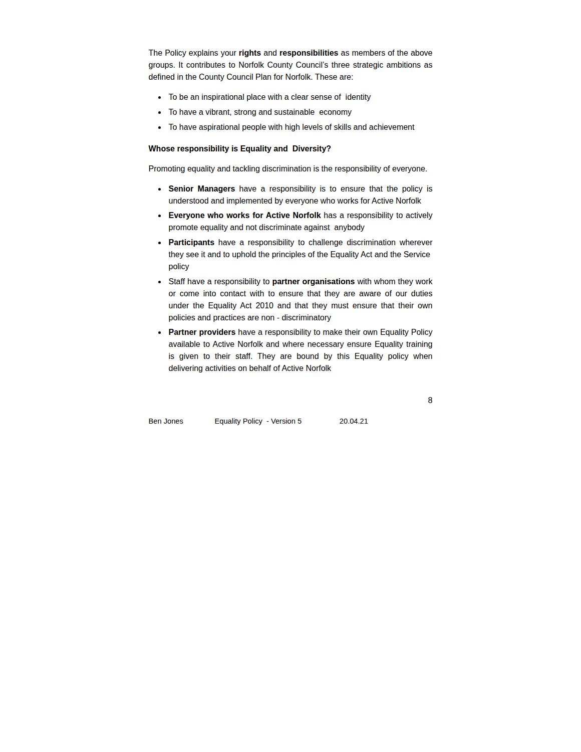The Policy explains your rights and responsibilities as members of the above groups. It contributes to Norfolk County Council’s three strategic ambitions as defined in the County Council Plan for Norfolk. These are:
To be an inspirational place with a clear sense of identity
To have a vibrant, strong and sustainable economy
To have aspirational people with high levels of skills and achievement
Whose responsibility is Equality and Diversity?
Promoting equality and tackling discrimination is the responsibility of everyone.
Senior Managers have a responsibility is to ensure that the policy is understood and implemented by everyone who works for Active Norfolk
Everyone who works for Active Norfolk has a responsibility to actively promote equality and not discriminate against anybody
Participants have a responsibility to challenge discrimination wherever they see it and to uphold the principles of the Equality Act and the Service policy
Staff have a responsibility to partner organisations with whom they work or come into contact with to ensure that they are aware of our duties under the Equality Act 2010 and that they must ensure that their own policies and practices are non - discriminatory
Partner providers have a responsibility to make their own Equality Policy available to Active Norfolk and where necessary ensure Equality training is given to their staff. They are bound by this Equality policy when delivering activities on behalf of Active Norfolk
8
Ben Jones Equality Policy - Version 5 20.04.21